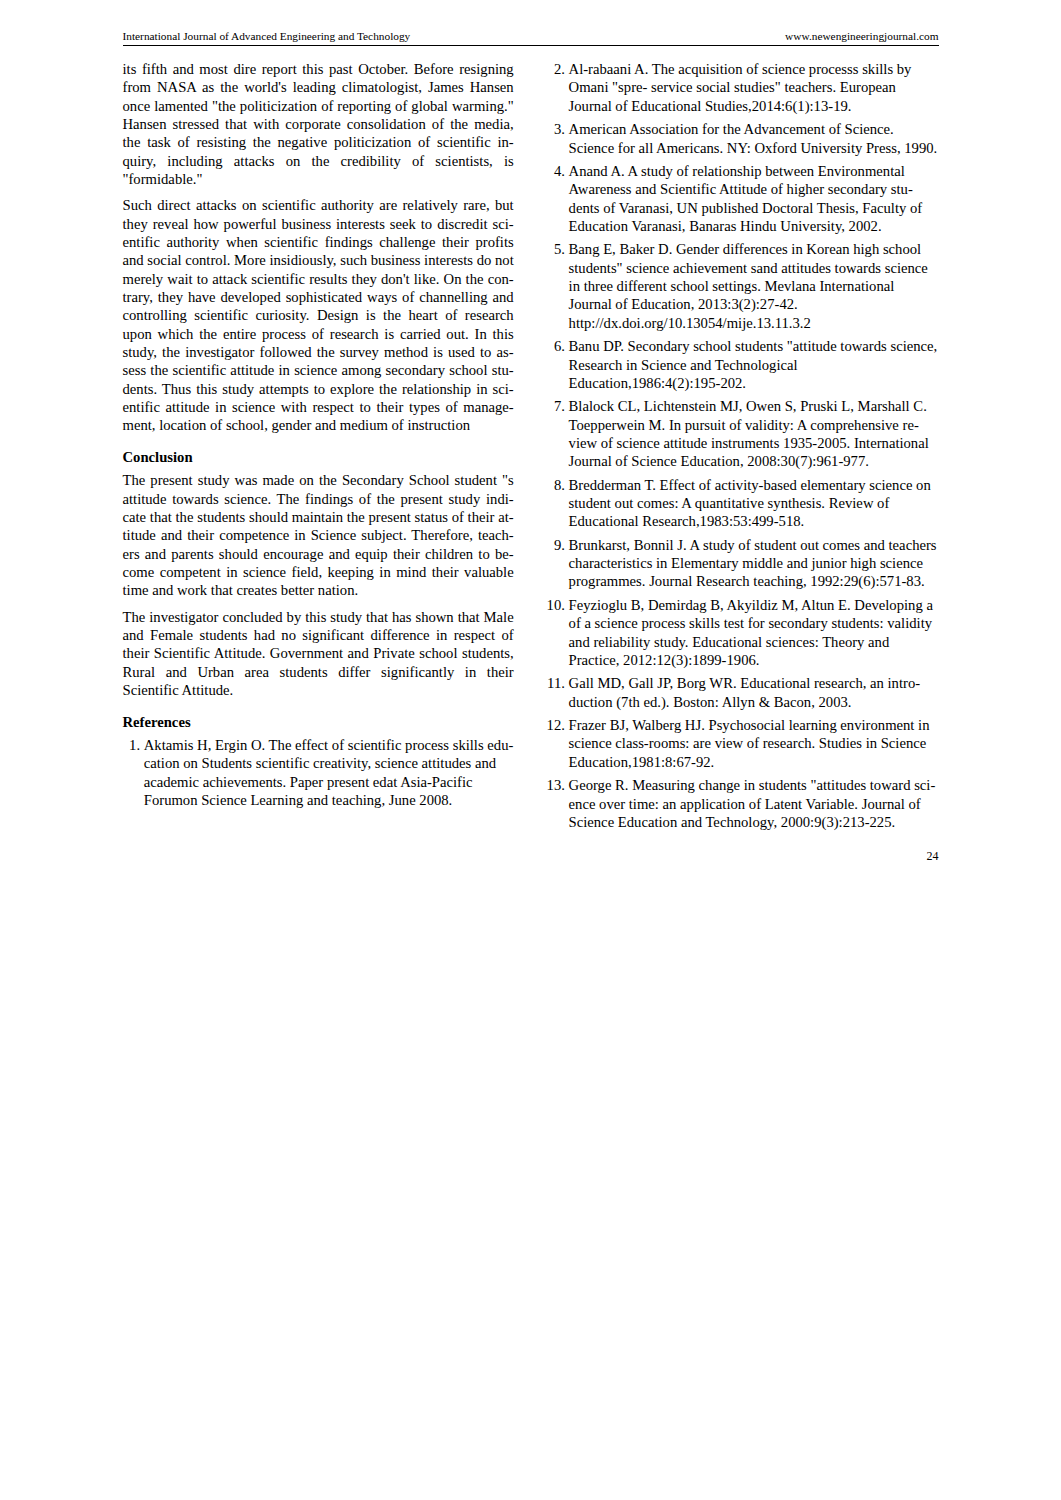International Journal of Advanced Engineering and Technology www.newengineeringjournal.com
its fifth and most dire report this past October. Before resigning from NASA as the world's leading climatologist, James Hansen once lamented "the politicization of reporting of global warming." Hansen stressed that with corporate consolidation of the media, the task of resisting the negative politicization of scientific inquiry, including attacks on the credibility of scientists, is "formidable."
Such direct attacks on scientific authority are relatively rare, but they reveal how powerful business interests seek to discredit scientific authority when scientific findings challenge their profits and social control. More insidiously, such business interests do not merely wait to attack scientific results they don't like. On the contrary, they have developed sophisticated ways of channelling and controlling scientific curiosity. Design is the heart of research upon which the entire process of research is carried out. In this study, the investigator followed the survey method is used to assess the scientific attitude in science among secondary school students. Thus this study attempts to explore the relationship in scientific attitude in science with respect to their types of management, location of school, gender and medium of instruction
Conclusion
The present study was made on the Secondary School student "s attitude towards science. The findings of the present study indicate that the students should maintain the present status of their attitude and their competence in Science subject. Therefore, teachers and parents should encourage and equip their children to become competent in science field, keeping in mind their valuable time and work that creates better nation.
The investigator concluded by this study that has shown that Male and Female students had no significant difference in respect of their Scientific Attitude. Government and Private school students, Rural and Urban area students differ significantly in their Scientific Attitude.
References
Aktamis H, Ergin O. The effect of scientific process skills education on Students scientific creativity, science attitudes and academic achievements. Paper present edat Asia-Pacific Forumon Science Learning and teaching, June 2008.
Al-rabaani A. The acquisition of science processs skills by Omani "spre- service social studies" teachers. European Journal of Educational Studies,2014:6(1):13-19.
American Association for the Advancement of Science. Science for all Americans. NY: Oxford University Press, 1990.
Anand A. A study of relationship between Environmental Awareness and Scientific Attitude of higher secondary students of Varanasi, UN published Doctoral Thesis, Faculty of Education Varanasi, Banaras Hindu University, 2002.
Bang E, Baker D. Gender differences in Korean high school students" science achievement sand attitudes towards science in three different school settings. Mevlana International Journal of Education, 2013:3(2):27-42.
http://dx.doi.org/10.13054/mije.13.11.3.2
Banu DP. Secondary school students "attitude towards science, Research in Science and Technological Education,1986:4(2):195-202.
Blalock CL, Lichtenstein MJ, Owen S, Pruski L, Marshall C. Toepperwein M. In pursuit of validity: A comprehensive review of science attitude instruments 1935-2005. International Journal of Science Education, 2008:30(7):961-977.
Bredderman T. Effect of activity-based elementary science on student out comes: A quantitative synthesis. Review of Educational Research,1983:53:499-518.
Brunkarst, Bonnil J. A study of student out comes and teachers characteristics in Elementary middle and junior high science programmes. Journal Research teaching, 1992:29(6):571-83.
Feyzioglu B, Demirdag B, Akyildiz M, Altun E. Developing a of a science process skills test for secondary students: validity and reliability study. Educational sciences: Theory and Practice, 2012:12(3):1899-1906.
Gall MD, Gall JP, Borg WR. Educational research, an introduction (7th ed.). Boston: Allyn & Bacon, 2003.
Frazer BJ, Walberg HJ. Psychosocial learning environment in science class-rooms: are view of research. Studies in Science Education,1981:8:67-92.
George R. Measuring change in students "attitudes toward science over time: an application of Latent Variable. Journal of Science Education and Technology, 2000:9(3):213-225.
24